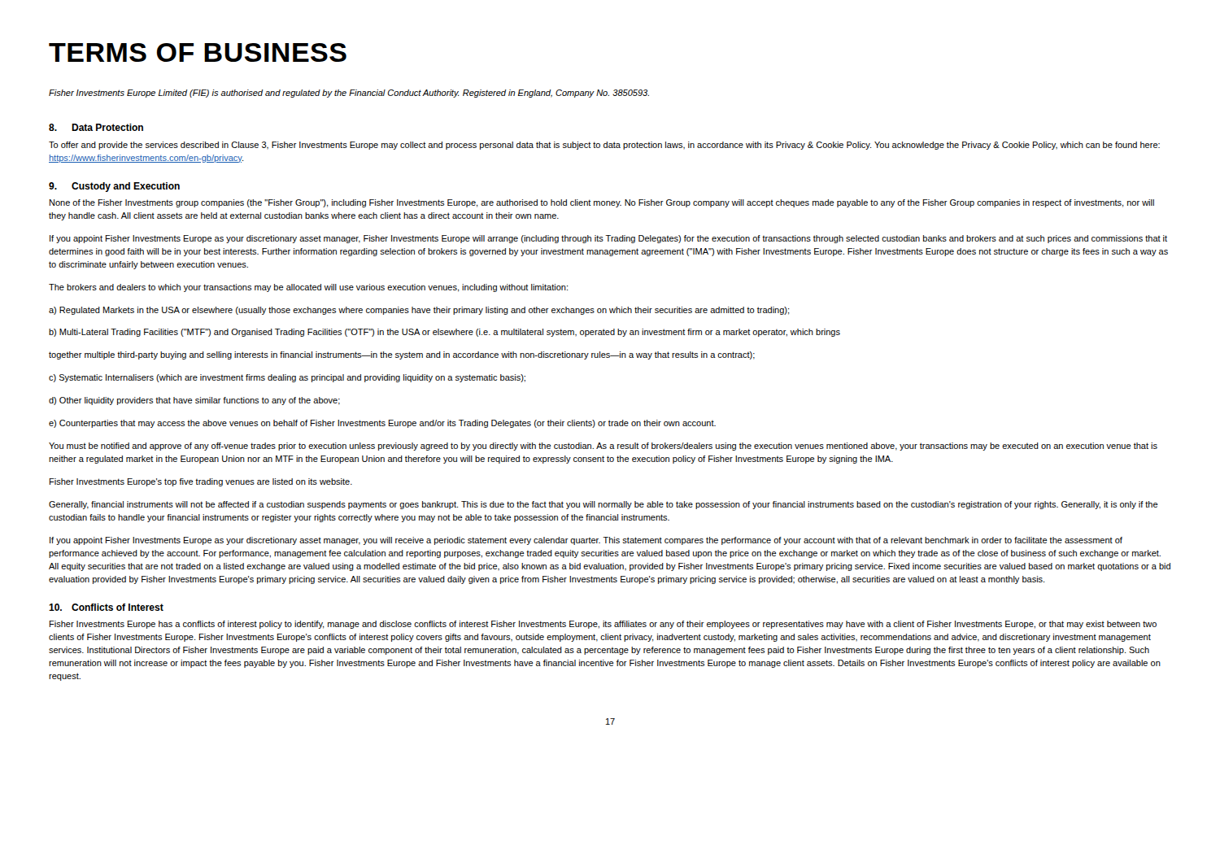TERMS OF BUSINESS
Fisher Investments Europe Limited (FIE) is authorised and regulated by the Financial Conduct Authority. Registered in England, Company No. 3850593.
8. Data Protection
To offer and provide the services described in Clause 3, Fisher Investments Europe may collect and process personal data that is subject to data protection laws, in accordance with its Privacy & Cookie Policy. You acknowledge the Privacy & Cookie Policy, which can be found here: https://www.fisherinvestments.com/en-gb/privacy.
9. Custody and Execution
None of the Fisher Investments group companies (the "Fisher Group"), including Fisher Investments Europe, are authorised to hold client money. No Fisher Group company will accept cheques made payable to any of the Fisher Group companies in respect of investments, nor will they handle cash. All client assets are held at external custodian banks where each client has a direct account in their own name.
If you appoint Fisher Investments Europe as your discretionary asset manager, Fisher Investments Europe will arrange (including through its Trading Delegates) for the execution of transactions through selected custodian banks and brokers and at such prices and commissions that it determines in good faith will be in your best interests. Further information regarding selection of brokers is governed by your investment management agreement ("IMA") with Fisher Investments Europe. Fisher Investments Europe does not structure or charge its fees in such a way as to discriminate unfairly between execution venues.
The brokers and dealers to which your transactions may be allocated will use various execution venues, including without limitation:
a) Regulated Markets in the USA or elsewhere (usually those exchanges where companies have their primary listing and other exchanges on which their securities are admitted to trading);
b) Multi-Lateral Trading Facilities ("MTF") and Organised Trading Facilities ("OTF") in the USA or elsewhere (i.e. a multilateral system, operated by an investment firm or a market operator, which brings
together multiple third-party buying and selling interests in financial instruments—in the system and in accordance with non-discretionary rules—in a way that results in a contract);
c) Systematic Internalisers (which are investment firms dealing as principal and providing liquidity on a systematic basis);
d) Other liquidity providers that have similar functions to any of the above;
e) Counterparties that may access the above venues on behalf of Fisher Investments Europe and/or its Trading Delegates (or their clients) or trade on their own account.
You must be notified and approve of any off-venue trades prior to execution unless previously agreed to by you directly with the custodian. As a result of brokers/dealers using the execution venues mentioned above, your transactions may be executed on an execution venue that is neither a regulated market in the European Union nor an MTF in the European Union and therefore you will be required to expressly consent to the execution policy of Fisher Investments Europe by signing the IMA.
Fisher Investments Europe's top five trading venues are listed on its website.
Generally, financial instruments will not be affected if a custodian suspends payments or goes bankrupt. This is due to the fact that you will normally be able to take possession of your financial instruments based on the custodian's registration of your rights. Generally, it is only if the custodian fails to handle your financial instruments or register your rights correctly where you may not be able to take possession of the financial instruments.
If you appoint Fisher Investments Europe as your discretionary asset manager, you will receive a periodic statement every calendar quarter. This statement compares the performance of your account with that of a relevant benchmark in order to facilitate the assessment of performance achieved by the account. For performance, management fee calculation and reporting purposes, exchange traded equity securities are valued based upon the price on the exchange or market on which they trade as of the close of business of such exchange or market. All equity securities that are not traded on a listed exchange are valued using a modelled estimate of the bid price, also known as a bid evaluation, provided by Fisher Investments Europe's primary pricing service. Fixed income securities are valued based on market quotations or a bid evaluation provided by Fisher Investments Europe's primary pricing service. All securities are valued daily given a price from Fisher Investments Europe's primary pricing service is provided; otherwise, all securities are valued on at least a monthly basis.
10. Conflicts of Interest
Fisher Investments Europe has a conflicts of interest policy to identify, manage and disclose conflicts of interest Fisher Investments Europe, its affiliates or any of their employees or representatives may have with a client of Fisher Investments Europe, or that may exist between two clients of Fisher Investments Europe. Fisher Investments Europe's conflicts of interest policy covers gifts and favours, outside employment, client privacy, inadvertent custody, marketing and sales activities, recommendations and advice, and discretionary investment management services. Institutional Directors of Fisher Investments Europe are paid a variable component of their total remuneration, calculated as a percentage by reference to management fees paid to Fisher Investments Europe during the first three to ten years of a client relationship. Such remuneration will not increase or impact the fees payable by you. Fisher Investments Europe and Fisher Investments have a financial incentive for Fisher Investments Europe to manage client assets. Details on Fisher Investments Europe's conflicts of interest policy are available on request.
17